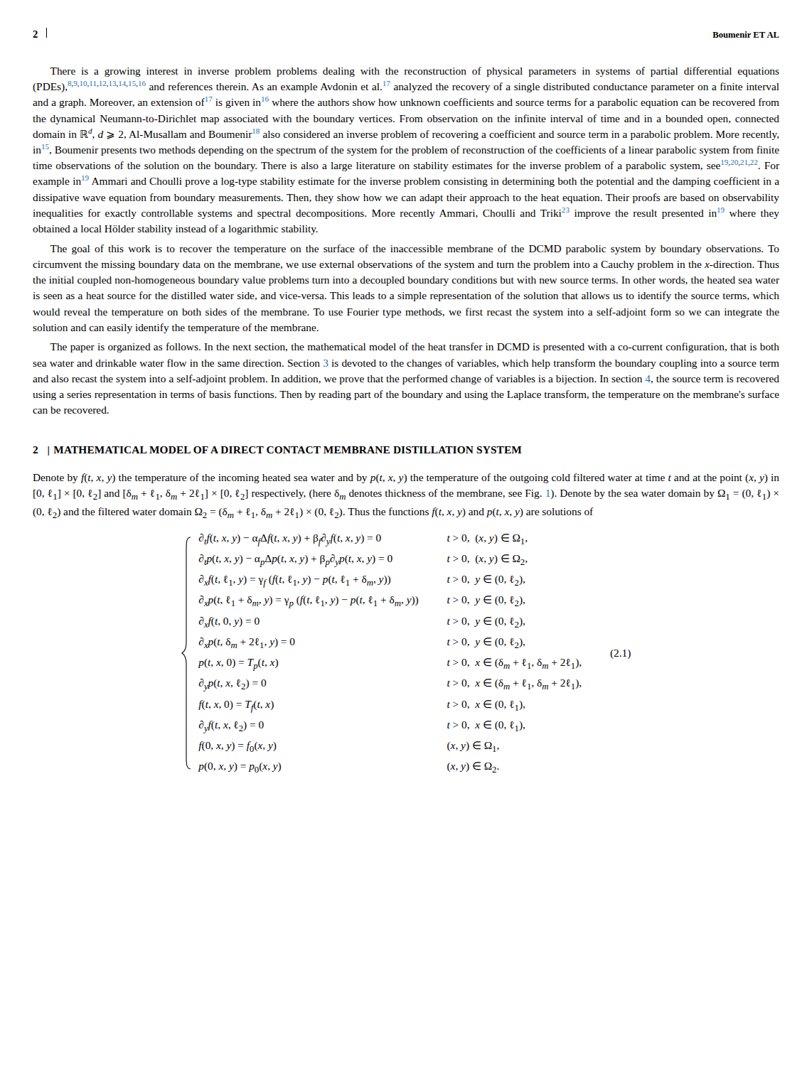2 Boumenir ET AL
There is a growing interest in inverse problem problems dealing with the reconstruction of physical parameters in systems of partial differential equations (PDEs),8,9,10,11,12,13,14,15,16 and references therein. As an example Avdonin et al.17 analyzed the recovery of a single distributed conductance parameter on a finite interval and a graph. Moreover, an extension of17 is given in16 where the authors show how unknown coefficients and source terms for a parabolic equation can be recovered from the dynamical Neumann-to-Dirichlet map associated with the boundary vertices. From observation on the infinite interval of time and in a bounded open, connected domain in ℝd, d ⩾ 2, Al-Musallam and Boumenir18 also considered an inverse problem of recovering a coefficient and source term in a parabolic problem. More recently, in15, Boumenir presents two methods depending on the spectrum of the system for the problem of reconstruction of the coefficients of a linear parabolic system from finite time observations of the solution on the boundary. There is also a large literature on stability estimates for the inverse problem of a parabolic system, see19,20,21,22. For example in19 Ammari and Choulli prove a log-type stability estimate for the inverse problem consisting in determining both the potential and the damping coefficient in a dissipative wave equation from boundary measurements. Then, they show how we can adapt their approach to the heat equation. Their proofs are based on observability inequalities for exactly controllable systems and spectral decompositions. More recently Ammari, Choulli and Triki23 improve the result presented in19 where they obtained a local Hölder stability instead of a logarithmic stability.
The goal of this work is to recover the temperature on the surface of the inaccessible membrane of the DCMD parabolic system by boundary observations. To circumvent the missing boundary data on the membrane, we use external observations of the system and turn the problem into a Cauchy problem in the x-direction. Thus the initial coupled non-homogeneous boundary value problems turn into a decoupled boundary conditions but with new source terms. In other words, the heated sea water is seen as a heat source for the distilled water side, and vice-versa. This leads to a simple representation of the solution that allows us to identify the source terms, which would reveal the temperature on both sides of the membrane. To use Fourier type methods, we first recast the system into a self-adjoint form so we can integrate the solution and can easily identify the temperature of the membrane.
The paper is organized as follows. In the next section, the mathematical model of the heat transfer in DCMD is presented with a co-current configuration, that is both sea water and drinkable water flow in the same direction. Section 3 is devoted to the changes of variables, which help transform the boundary coupling into a source term and also recast the system into a self-adjoint problem. In addition, we prove that the performed change of variables is a bijection. In section 4, the source term is recovered using a series representation in terms of basis functions. Then by reading part of the boundary and using the Laplace transform, the temperature on the membrane's surface can be recovered.
2|MATHEMATICAL MODEL OF A DIRECT CONTACT MEMBRANE DISTILLATION SYSTEM
Denote by f(t, x, y) the temperature of the incoming heated sea water and by p(t, x, y) the temperature of the outgoing cold filtered water at time t and at the point (x, y) in [0, ℓ1] × [0, ℓ2] and [δm + ℓ1, δm + 2ℓ1] × [0, ℓ2] respectively, (here δm denotes thickness of the membrane, see Fig. 1). Denote by the sea water domain by Ω1 = (0, ℓ1) × (0, ℓ2) and the filtered water domain Ω2 = (δm + ℓ1, δm + 2ℓ1) × (0, ℓ2). Thus the functions f(t, x, y) and p(t, x, y) are solutions of
| ∂ t f ( t , x , y ) − α f Δ f ( t , x , y ) + β f ∂ y f ( t , x , y ) = 0 | t > 0, ( x , y ) ∈ Ω 1 , |
| ∂ t p ( t , x , y ) − α p Δ p ( t , x , y ) + β p ∂ y p ( t , x , y ) = 0 | t > 0, ( x , y ) ∈ Ω 2 , |
| ∂ x f ( t , ℓ 1 , y ) = γ f ( f ( t , ℓ 1 , y ) − p ( t , ℓ 1 + δ m , y )) | t > 0, y ∈ (0, ℓ 2 ), |
| ∂ x p ( t , ℓ 1 + δ m , y ) = γ p ( f ( t , ℓ 1 , y ) − p ( t , ℓ 1 + δ m , y )) | t > 0, y ∈ (0, ℓ 2 ), |
| ∂ x f ( t , 0, y ) = 0 | t > 0, y ∈ (0, ℓ 2 ), |
| ∂ x p ( t , δ m + 2ℓ 1 , y ) = 0 | t > 0, y ∈ (0, ℓ 2 ), |
| p ( t , x , 0) = T p ( t , x ) | t > 0, x ∈ (δ m + ℓ 1 , δ m + 2ℓ 1 ), |
| ∂ y p ( t , x , ℓ 2 ) = 0 | t > 0, x ∈ (δ m + ℓ 1 , δ m + 2ℓ 1 ), |
| f ( t , x , 0) = T f ( t , x ) | t > 0, x ∈ (0, ℓ 1 ), |
| ∂ y f ( t , x , ℓ 2 ) = 0 | t > 0, x ∈ (0, ℓ 1 ), |
| f (0, x , y ) = f 0 ( x , y ) | ( x , y ) ∈ Ω 1 , |
| p (0, x , y ) = p 0 ( x , y ) | ( x , y ) ∈ Ω 2 . |
(2.1)